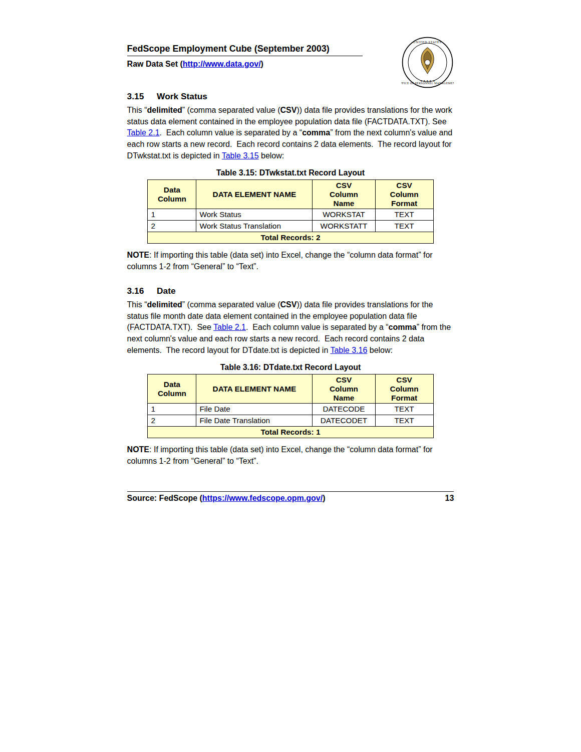UNITED STATES OFFICE OF PERSONNEL MANAGEMENT ★ ★ ★ ★ ★
FedScope Employment Cube (September 2003)
Raw Data Set (http://www.data.gov/)
3.15 Work Status
This “delimited” (comma separated value (CSV)) data file provides translations for the work status data element contained in the employee population data file (FACTDATA.TXT). See Table 2.1. Each column value is separated by a “comma” from the next column's value and each row starts a new record. Each record contains 2 data elements. The record layout for DTwkstat.txt is depicted in Table 3.15 below:
Table 3.15: DTwkstat.txt Record Layout
| Data Column | DATA ELEMENT NAME | CSV Column Name | CSV Column Format |
| --- | --- | --- | --- |
| 1 | Work Status | WORKSTAT | TEXT |
| 2 | Work Status Translation | WORKSTATT | TEXT |
| Total Records: 2 |
NOTE: If importing this table (data set) into Excel, change the “column data format” for columns 1-2 from “General” to “Text”.
3.16 Date
This “delimited” (comma separated value (CSV)) data file provides translations for the status file month date data element contained in the employee population data file (FACTDATA.TXT). See Table 2.1. Each column value is separated by a “comma” from the next column's value and each row starts a new record. Each record contains 2 data elements. The record layout for DTdate.txt is depicted in Table 3.16 below:
Table 3.16: DTdate.txt Record Layout
| Data Column | DATA ELEMENT NAME | CSV Column Name | CSV Column Format |
| --- | --- | --- | --- |
| 1 | File Date | DATECODE | TEXT |
| 2 | File Date Translation | DATECODET | TEXT |
| Total Records: 1 |
NOTE: If importing this table (data set) into Excel, change the “column data format” for columns 1-2 from “General” to “Text”.
Source: FedScope (https://www.fedscope.opm.gov/)
13